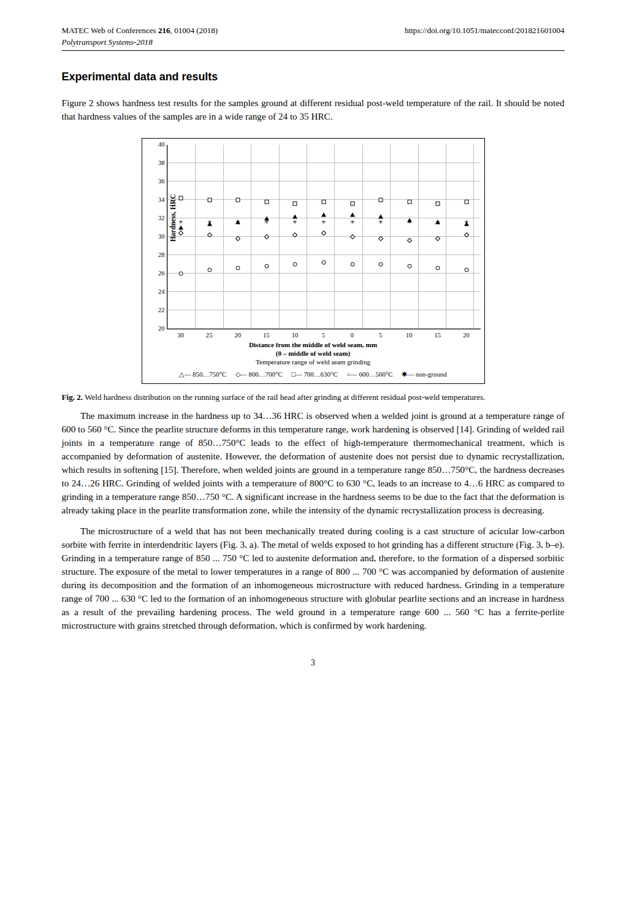MATEC Web of Conferences 216, 01004 (2018) Polytransport Systems-2018
https://doi.org/10.1051/matecconf/201821601004
Experimental data and results
Figure 2 shows hardness test results for the samples ground at different residual post-weld temperature of the rail. It should be noted that hardness values of the samples are in a wide range of 24 to 35 HRC.
Hardness, HRC
40 38 36 34 32 30 28 26 24 22 20
30 25 20 15 10 5 0 5 10 15 20
Distance from the middle of weld seam, mm
(0 – middle of weld seam)
Temperature range of weld seam grinding
△— 850…750°C ◇— 800…700°C □— 700…630°C ○— 600…560°C ✱— non-ground
Fig. 2. Weld hardness distribution on the running surface of the rail head after grinding at different residual post-weld temperatures.
The maximum increase in the hardness up to 34…36 HRC is observed when a welded joint is ground at a temperature range of 600 to 560 °C. Since the pearlite structure deforms in this temperature range, work hardening is observed [14]. Grinding of welded rail joints in a temperature range of 850…750°C leads to the effect of high-temperature thermomechanical treatment, which is accompanied by deformation of austenite. However, the deformation of austenite does not persist due to dynamic recrystallization, which results in softening [15]. Therefore, when welded joints are ground in a temperature range 850…750°C, the hardness decreases to 24…26 HRC. Grinding of welded joints with a temperature of 800°C to 630 °C, leads to an increase to 4…6 HRC as compared to grinding in a temperature range 850…750 °C. A significant increase in the hardness seems to be due to the fact that the deformation is already taking place in the pearlite transformation zone, while the intensity of the dynamic recrystallization process is decreasing.
The microstructure of a weld that has not been mechanically treated during cooling is a cast structure of acicular low-carbon sorbite with ferrite in interdendritic layers (Fig. 3, a). The metal of welds exposed to hot grinding has a different structure (Fig. 3, b–e). Grinding in a temperature range of 850 ... 750 °C led to austenite deformation and, therefore, to the formation of a dispersed sorbitic structure. The exposure of the metal to lower temperatures in a range of 800 ... 700 °C was accompanied by deformation of austenite during its decomposition and the formation of an inhomogeneous microstructure with reduced hardness. Grinding in a temperature range of 700 ... 630 °C led to the formation of an inhomogeneous structure with globular pearlite sections and an increase in hardness as a result of the prevailing hardening process. The weld ground in a temperature range 600 ... 560 °C has a ferrite-perlite microstructure with grains stretched through deformation, which is confirmed by work hardening.
3